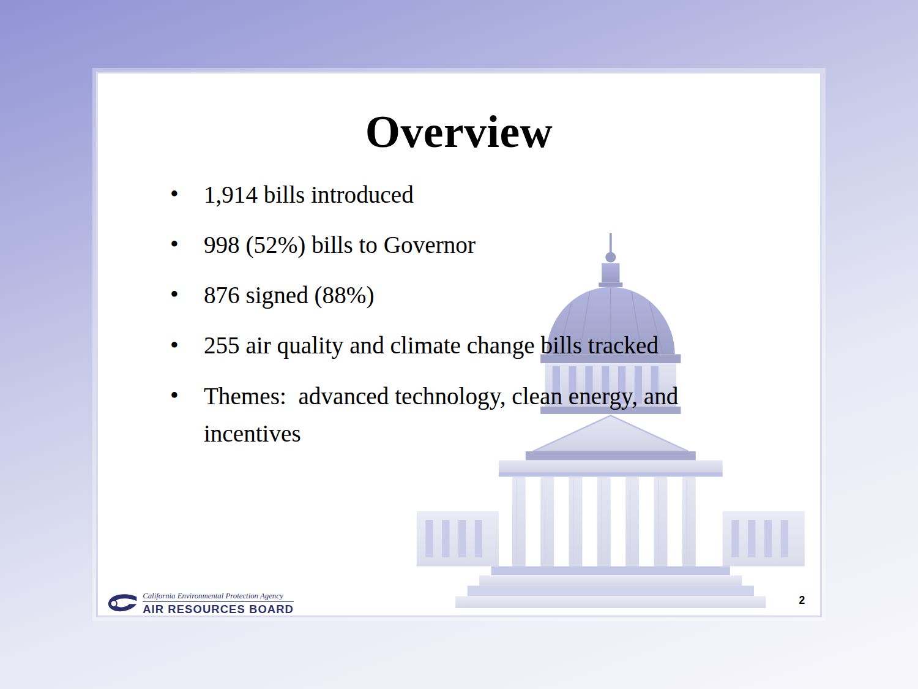Overview
1,914 bills introduced
998 (52%) bills to Governor
876 signed (88%)
255 air quality and climate change bills tracked
Themes: advanced technology, clean energy, and incentives
California Environmental Protection Agency
AIR RESOURCES BOARD
2